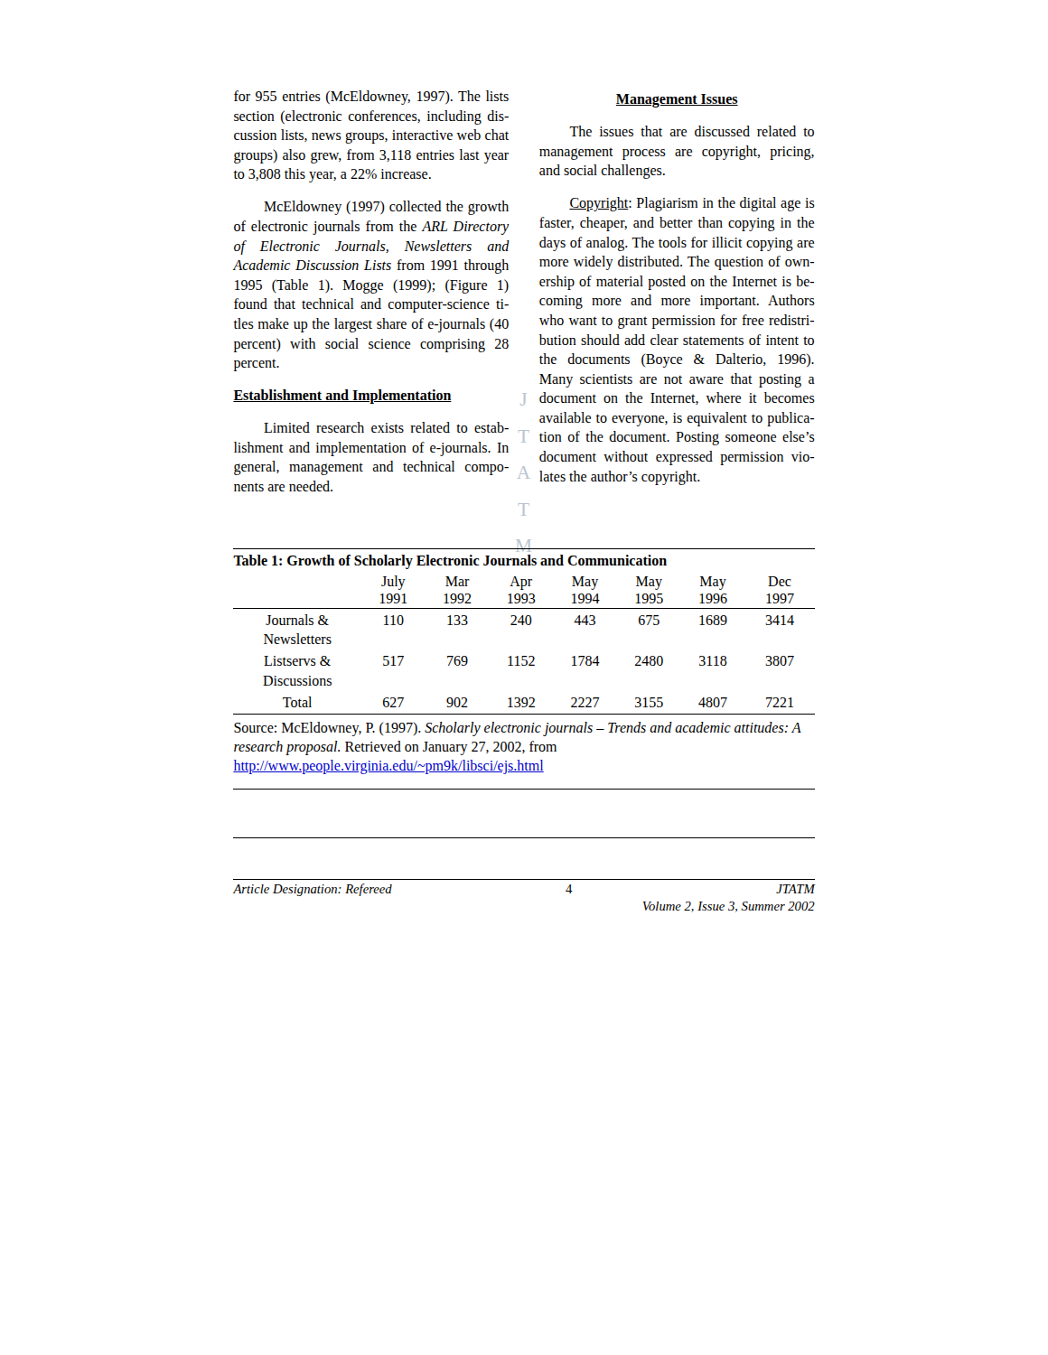J T A T M
for 955 entries (McEldowney, 1997). The lists section (electronic conferences, including discussion lists, news groups, interactive web chat groups) also grew, from 3,118 entries last year to 3,808 this year, a 22% increase.
McEldowney (1997) collected the growth of electronic journals from the ARL Directory of Electronic Journals, Newsletters and Academic Discussion Lists from 1991 through 1995 (Table 1). Mogge (1999); (Figure 1) found that technical and computer-science titles make up the largest share of e-journals (40 percent) with social science comprising 28 percent.
Establishment and Implementation
Limited research exists related to establishment and implementation of e-journals. In general, management and technical components are needed.
Management Issues
The issues that are discussed related to management process are copyright, pricing, and social challenges.
Copyright: Plagiarism in the digital age is faster, cheaper, and better than copying in the days of analog. The tools for illicit copying are more widely distributed. The question of ownership of material posted on the Internet is becoming more and more important. Authors who want to grant permission for free redistribution should add clear statements of intent to the documents (Boyce & Dalterio, 1996). Many scientists are not aware that posting a document on the Internet, where it becomes available to everyone, is equivalent to publication of the document. Posting someone else’s document without expressed permission violates the author’s copyright.
Table 1: Growth of Scholarly Electronic Journals and Communication
| | July 1991 | Mar 1992 | Apr 1993 | May 1994 | May 1995 | May 1996 | Dec 1997 |
| --- | --- | --- | --- | --- | --- | --- | --- |
| Journals & Newsletters | 110 | 133 | 240 | 443 | 675 | 1689 | 3414 |
| Listservs & Discussions | 517 | 769 | 1152 | 1784 | 2480 | 3118 | 3807 |
| Total | 627 | 902 | 1392 | 2227 | 3155 | 4807 | 7221 |
Source: McEldowney, P. (1997). Scholarly electronic journals – Trends and academic attitudes: A research proposal. Retrieved on January 27, 2002, from
http://www.people.virginia.edu/~pm9k/libsci/ejs.html
Article Designation: Refereed
4
JTATM
Volume 2, Issue 3, Summer 2002